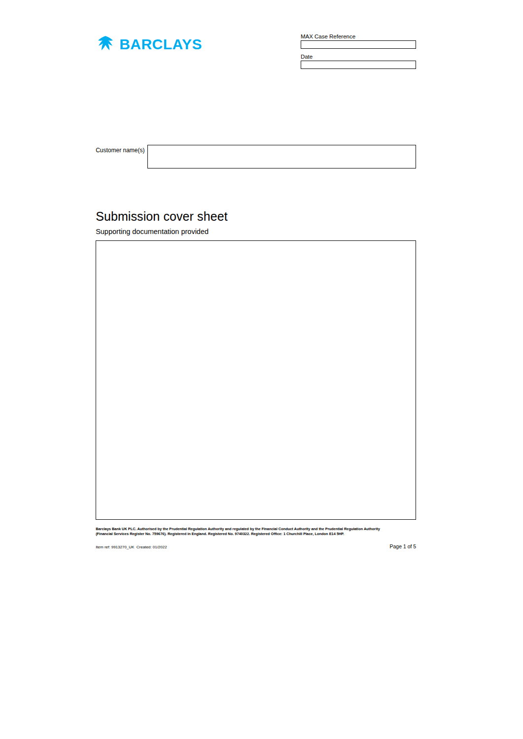BARCLAYS
MAX Case Reference
Date
Customer name(s)
Submission cover sheet
Supporting documentation provided
Barclays Bank UK PLC. Authorised by the Prudential Regulation Authority and regulated by the Financial Conduct Authority and the Prudential Regulation Authority
(Financial Services Register No. 759676). Registered in England. Registered No. 9740322. Registered Office: 1 Churchill Place, London E14 5HP.
Item ref: 9913270_UK Created: 01/2022 Page 1 of 5